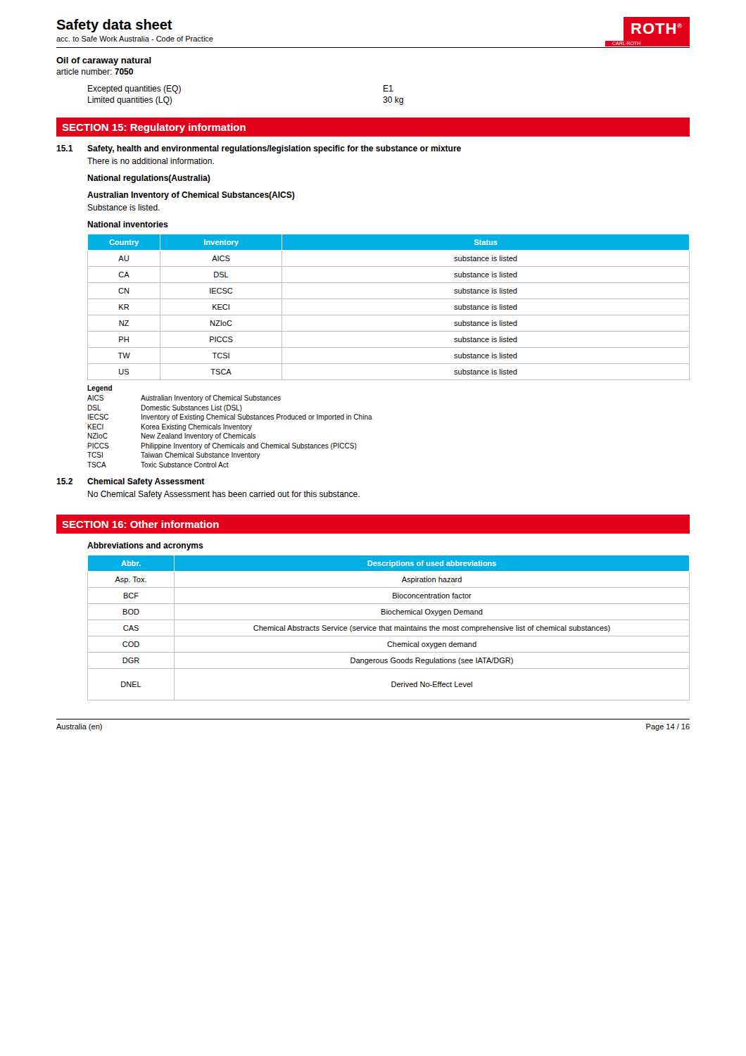Safety data sheet
acc. to Safe Work Australia - Code of Practice
ROTH® CARL ROTH
Oil of caraway natural
article number: 7050
Excepted quantities (EQ)
E1
Limited quantities (LQ)
30 kg
SECTION 15: Regulatory information
15.1
Safety, health and environmental regulations/legislation specific for the substance or mixture
There is no additional information.
National regulations(Australia)
Australian Inventory of Chemical Substances(AICS)
Substance is listed.
National inventories
| Country | Inventory | Status |
| --- | --- | --- |
| AU | AICS | substance is listed |
| CA | DSL | substance is listed |
| CN | IECSC | substance is listed |
| KR | KECI | substance is listed |
| NZ | NZIoC | substance is listed |
| PH | PICCS | substance is listed |
| TW | TCSI | substance is listed |
| US | TSCA | substance is listed |
Legend
AICS
Australian Inventory of Chemical Substances
DSL
Domestic Substances List (DSL)
IECSC
Inventory of Existing Chemical Substances Produced or Imported in China
KECI
Korea Existing Chemicals Inventory
NZIoC
New Zealand Inventory of Chemicals
PICCS
Philippine Inventory of Chemicals and Chemical Substances (PICCS)
TCSI
Taiwan Chemical Substance Inventory
TSCA
Toxic Substance Control Act
15.2
Chemical Safety Assessment
No Chemical Safety Assessment has been carried out for this substance.
SECTION 16: Other information
Abbreviations and acronyms
| Abbr. | Descriptions of used abbreviations |
| --- | --- |
| Asp. Tox. | Aspiration hazard |
| BCF | Bioconcentration factor |
| BOD | Biochemical Oxygen Demand |
| CAS | Chemical Abstracts Service (service that maintains the most comprehensive list of chemical substances) |
| COD | Chemical oxygen demand |
| DGR | Dangerous Goods Regulations (see IATA/DGR) |
| DNEL | Derived No-Effect Level |
Australia (en)
Page 14 / 16